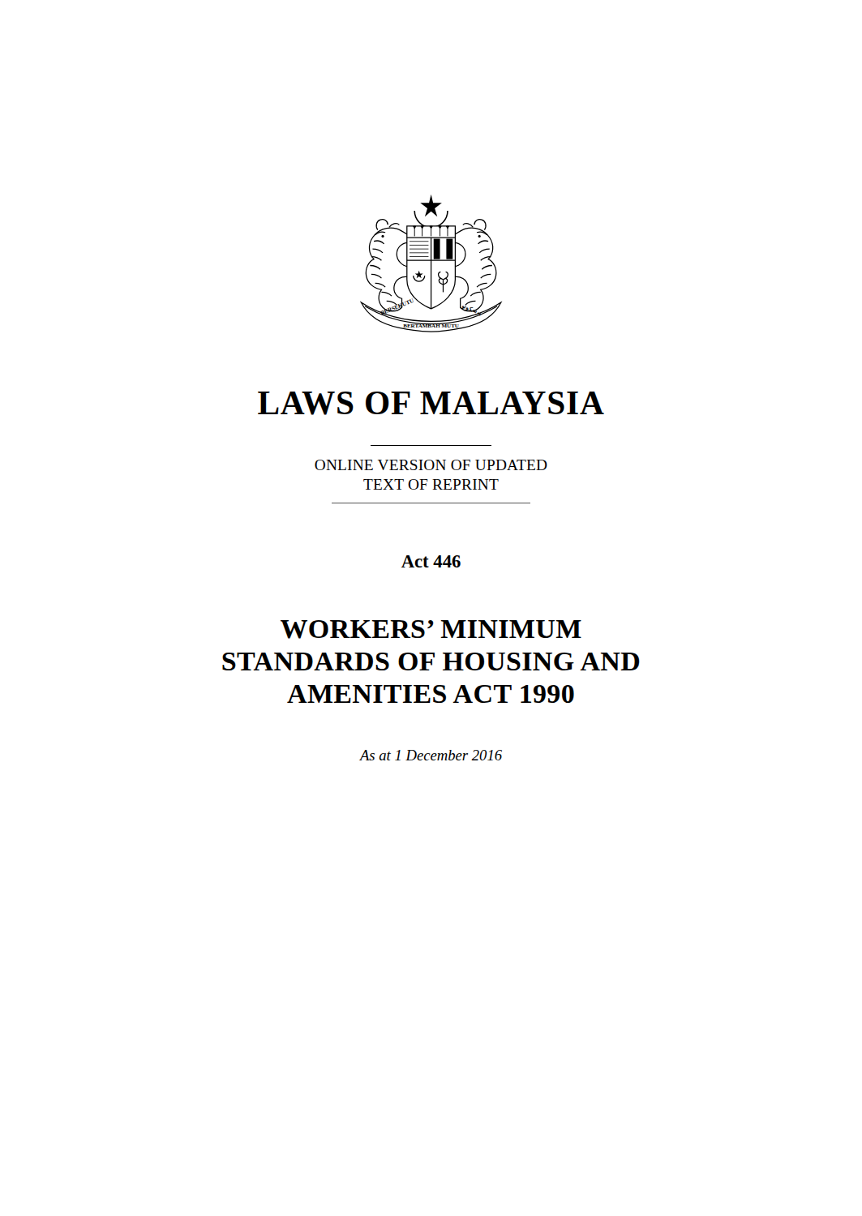BERSEKUTU BERTAMBAH MUTU برسكوتو
LAWS OF MALAYSIA
ONLINE VERSION OF UPDATED
TEXT OF REPRINT
Act 446
WORKERS’ MINIMUM
STANDARDS OF HOUSING AND
AMENITIES ACT 1990
As at 1 December 2016